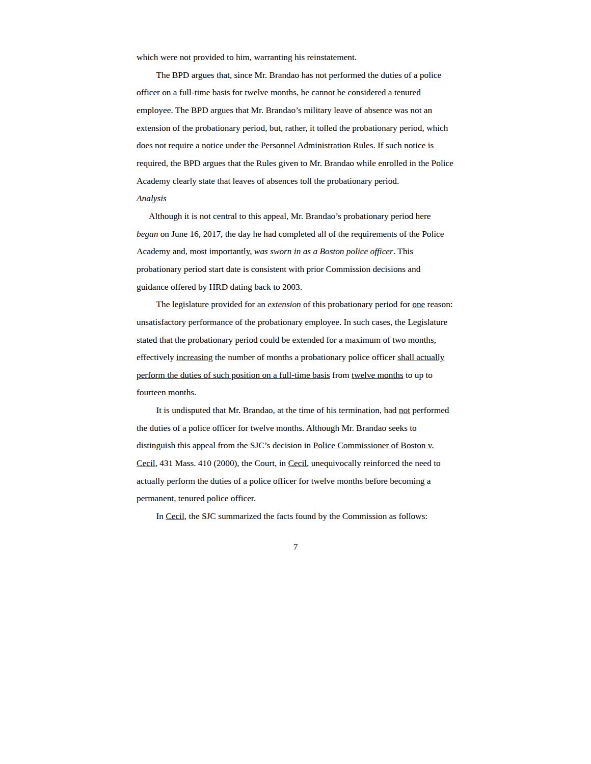which were not provided to him, warranting his reinstatement.
The BPD argues that, since Mr. Brandao has not performed the duties of a police officer on a full-time basis for twelve months, he cannot be considered a tenured employee. The BPD argues that Mr. Brandao’s military leave of absence was not an extension of the probationary period, but, rather, it tolled the probationary period, which does not require a notice under the Personnel Administration Rules. If such notice is required, the BPD argues that the Rules given to Mr. Brandao while enrolled in the Police Academy clearly state that leaves of absences toll the probationary period.
Analysis
Although it is not central to this appeal, Mr. Brandao’s probationary period here began on June 16, 2017, the day he had completed all of the requirements of the Police Academy and, most importantly, was sworn in as a Boston police officer. This probationary period start date is consistent with prior Commission decisions and guidance offered by HRD dating back to 2003.
The legislature provided for an extension of this probationary period for one reason: unsatisfactory performance of the probationary employee. In such cases, the Legislature stated that the probationary period could be extended for a maximum of two months, effectively increasing the number of months a probationary police officer shall actually perform the duties of such position on a full-time basis from twelve months to up to fourteen months.
It is undisputed that Mr. Brandao, at the time of his termination, had not performed the duties of a police officer for twelve months. Although Mr. Brandao seeks to distinguish this appeal from the SJC’s decision in Police Commissioner of Boston v. Cecil, 431 Mass. 410 (2000), the Court, in Cecil, unequivocally reinforced the need to actually perform the duties of a police officer for twelve months before becoming a permanent, tenured police officer.
In Cecil, the SJC summarized the facts found by the Commission as follows:
7